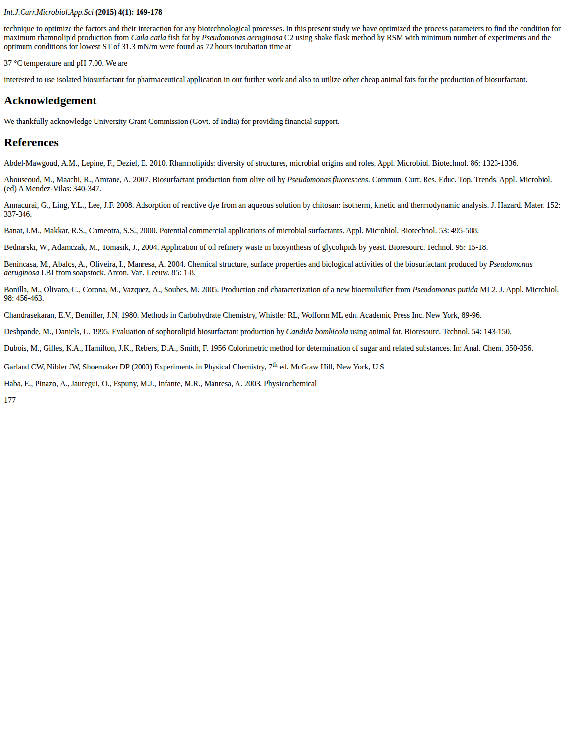Int.J.Curr.Microbiol.App.Sci (2015) 4(1): 169-178
technique to optimize the factors and their interaction for any biotechnological processes. In this present study we have optimized the process parameters to find the condition for maximum rhamnolipid production from Catla catla fish fat by Pseudomonas aeruginosa C2 using shake flask method by RSM with minimum number of experiments and the optimum conditions for lowest ST of 31.3 mN/m were found as 72 hours incubation time at
37 °C temperature and pH 7.00. We are
interested to use isolated biosurfactant for pharmaceutical application in our further work and also to utilize other cheap animal fats for the production of biosurfactant.
Acknowledgement
We thankfully acknowledge University Grant Commission (Govt. of India) for providing financial support.
References
Abdel-Mawgoud, A.M., Lepine, F., Deziel, E. 2010. Rhamnolipids: diversity of structures, microbial origins and roles. Appl. Microbiol. Biotechnol. 86: 1323-1336.
Abouseoud, M., Maachi, R., Amrane, A. 2007. Biosurfactant production from olive oil by Pseudomonas fluorescens. Commun. Curr. Res. Educ. Top. Trends. Appl. Microbiol. (ed) A Mendez-Vilas: 340-347.
Annadurai, G., Ling, Y.L., Lee, J.F. 2008. Adsorption of reactive dye from an aqueous solution by chitosan: isotherm, kinetic and thermodynamic analysis. J. Hazard. Mater. 152: 337-346.
Banat, I.M., Makkar, R.S., Cameotra, S.S., 2000. Potential commercial applications of microbial surfactants. Appl. Microbiol. Biotechnol. 53: 495-508.
Bednarski, W., Adamczak, M., Tomasik, J., 2004. Application of oil refinery waste in biosynthesis of glycolipids by yeast. Bioresourc. Technol. 95: 15-18.
Benincasa, M., Abalos, A., Oliveira, I., Manresa, A. 2004. Chemical structure, surface properties and biological activities of the biosurfactant produced by Pseudomonas aeruginosa LBI from soapstock. Anton. Van. Leeuw. 85: 1-8.
Bonilla, M., Olivaro, C., Corona, M., Vazquez, A., Soubes, M. 2005. Production and characterization of a new bioemulsifier from Pseudomonas putida ML2. J. Appl. Microbiol. 98: 456-463.
Chandrasekaran, E.V., Bemiller, J.N. 1980. Methods in Carbohydrate Chemistry, Whistler RL, Wolform ML edn. Academic Press Inc. New York, 89-96.
Deshpande, M., Daniels, L. 1995. Evaluation of sophorolipid biosurfactant production by Candida bombicola using animal fat. Bioresourc. Technol. 54: 143-150.
Dubois, M., Gilles, K.A., Hamilton, J.K., Rebers, D.A., Smith, F. 1956 Colorimetric method for determination of sugar and related substances. In: Anal. Chem. 350-356.
Garland CW, Nibler JW, Shoemaker DP (2003) Experiments in Physical Chemistry, 7th ed. McGraw Hill, New York, U.S
Haba, E., Pinazo, A., Jauregui, O., Espuny, M.J., Infante, M.R., Manresa, A. 2003. Physicochemical
177